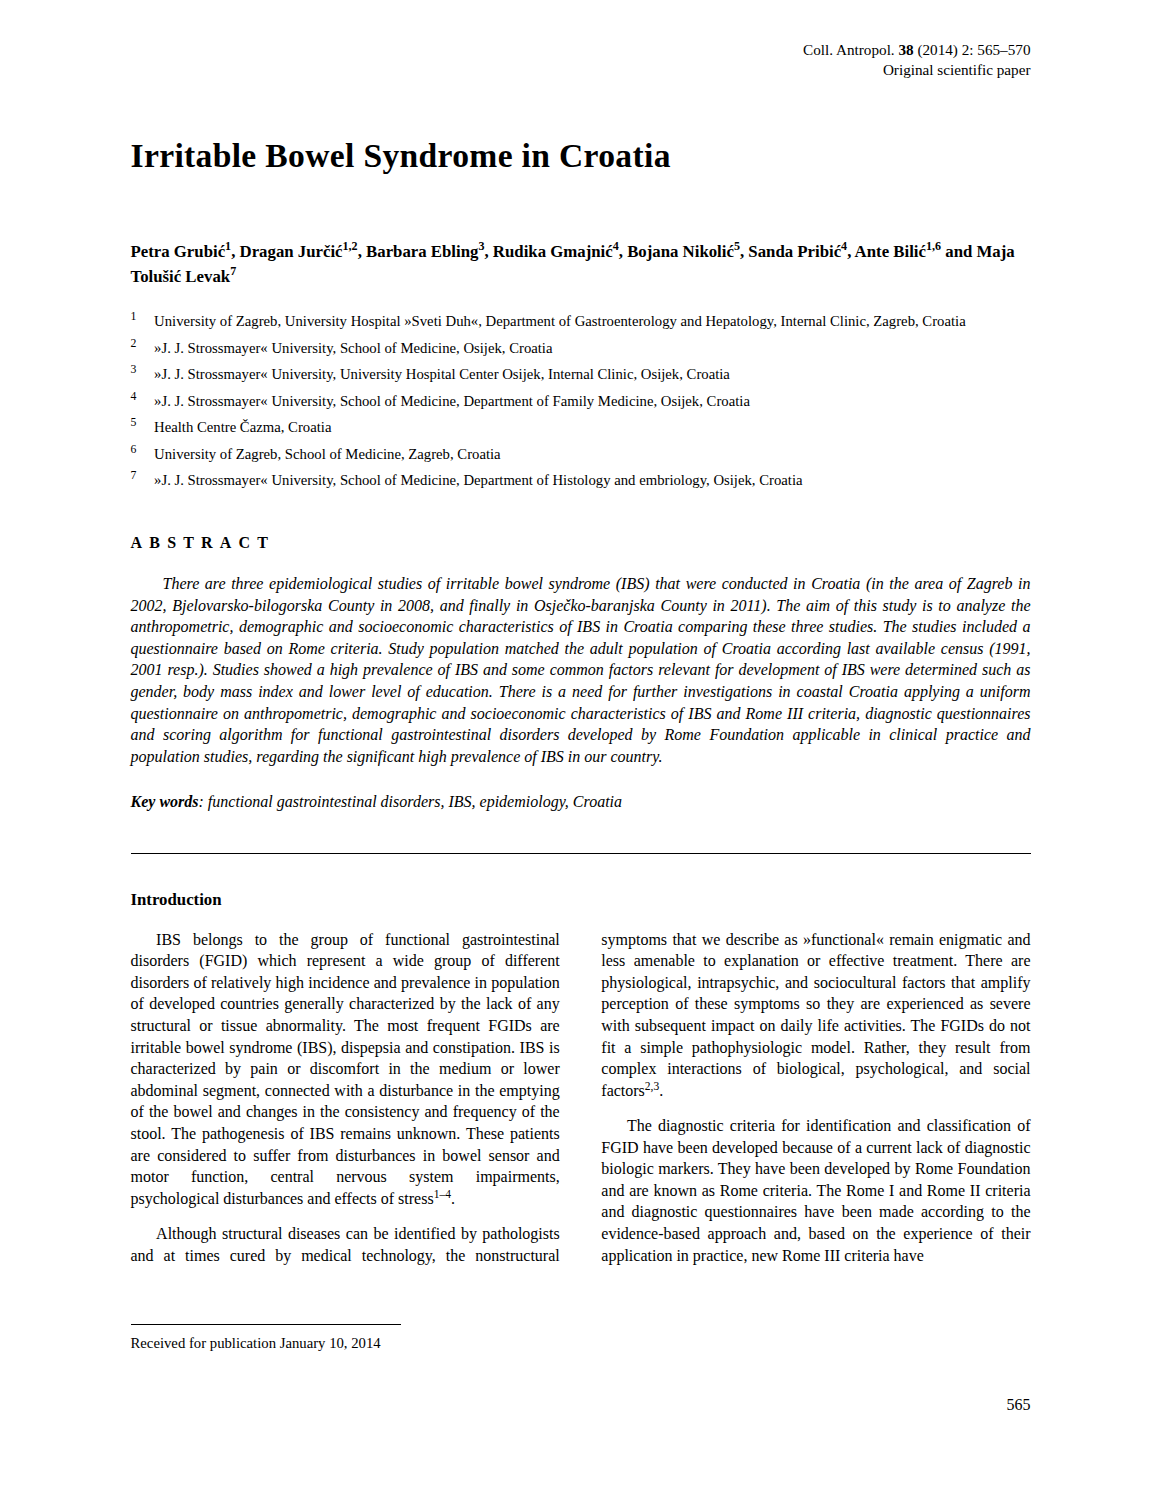Coll. Antropol. 38 (2014) 2: 565–570
Original scientific paper
Irritable Bowel Syndrome in Croatia
Petra Grubić1, Dragan Jurčić1,2, Barbara Ebling3, Rudika Gmajnić4, Bojana Nikolić5, Sanda Pribić4, Ante Bilić1,6 and Maja Tolušić Levak7
University of Zagreb, University Hospital »Sveti Duh«, Department of Gastroenterology and Hepatology, Internal Clinic, Zagreb, Croatia
»J. J. Strossmayer« University, School of Medicine, Osijek, Croatia
»J. J. Strossmayer« University, University Hospital Center Osijek, Internal Clinic, Osijek, Croatia
»J. J. Strossmayer« University, School of Medicine, Department of Family Medicine, Osijek, Croatia
Health Centre Čazma, Croatia
University of Zagreb, School of Medicine, Zagreb, Croatia
»J. J. Strossmayer« University, School of Medicine, Department of Histology and embriology, Osijek, Croatia
ABSTRACT
There are three epidemiological studies of irritable bowel syndrome (IBS) that were conducted in Croatia (in the area of Zagreb in 2002, Bjelovarsko-bilogorska County in 2008, and finally in Osječko-baranjska County in 2011). The aim of this study is to analyze the anthropometric, demographic and socioeconomic characteristics of IBS in Croatia comparing these three studies. The studies included a questionnaire based on Rome criteria. Study population matched the adult population of Croatia according last available census (1991, 2001 resp.). Studies showed a high prevalence of IBS and some common factors relevant for development of IBS were determined such as gender, body mass index and lower level of education. There is a need for further investigations in coastal Croatia applying a uniform questionnaire on anthropometric, demographic and socioeconomic characteristics of IBS and Rome III criteria, diagnostic questionnaires and scoring algorithm for functional gastrointestinal disorders developed by Rome Foundation applicable in clinical practice and population studies, regarding the significant high prevalence of IBS in our country.
Key words: functional gastrointestinal disorders, IBS, epidemiology, Croatia
Introduction
IBS belongs to the group of functional gastrointestinal disorders (FGID) which represent a wide group of different disorders of relatively high incidence and prevalence in population of developed countries generally characterized by the lack of any structural or tissue abnormality. The most frequent FGIDs are irritable bowel syndrome (IBS), dispepsia and constipation. IBS is characterized by pain or discomfort in the medium or lower abdominal segment, connected with a disturbance in the emptying of the bowel and changes in the consistency and frequency of the stool. The pathogenesis of IBS remains unknown. These patients are considered to suffer from disturbances in bowel sensor and motor function, central nervous system impairments, psychological disturbances and effects of stress1–4.
Although structural diseases can be identified by pathologists and at times cured by medical technology, the nonstructural symptoms that we describe as »functional« remain enigmatic and less amenable to explanation or effective treatment. There are physiological, intrapsychic, and sociocultural factors that amplify perception of these symptoms so they are experienced as severe with subsequent impact on daily life activities. The FGIDs do not fit a simple pathophysiologic model. Rather, they result from complex interactions of biological, psychological, and social factors2,3.
The diagnostic criteria for identification and classification of FGID have been developed because of a current lack of diagnostic biologic markers. They have been developed by Rome Foundation and are known as Rome criteria. The Rome I and Rome II criteria and diagnostic questionnaires have been made according to the evidence-based approach and, based on the experience of their application in practice, new Rome III criteria have
Received for publication January 10, 2014
565